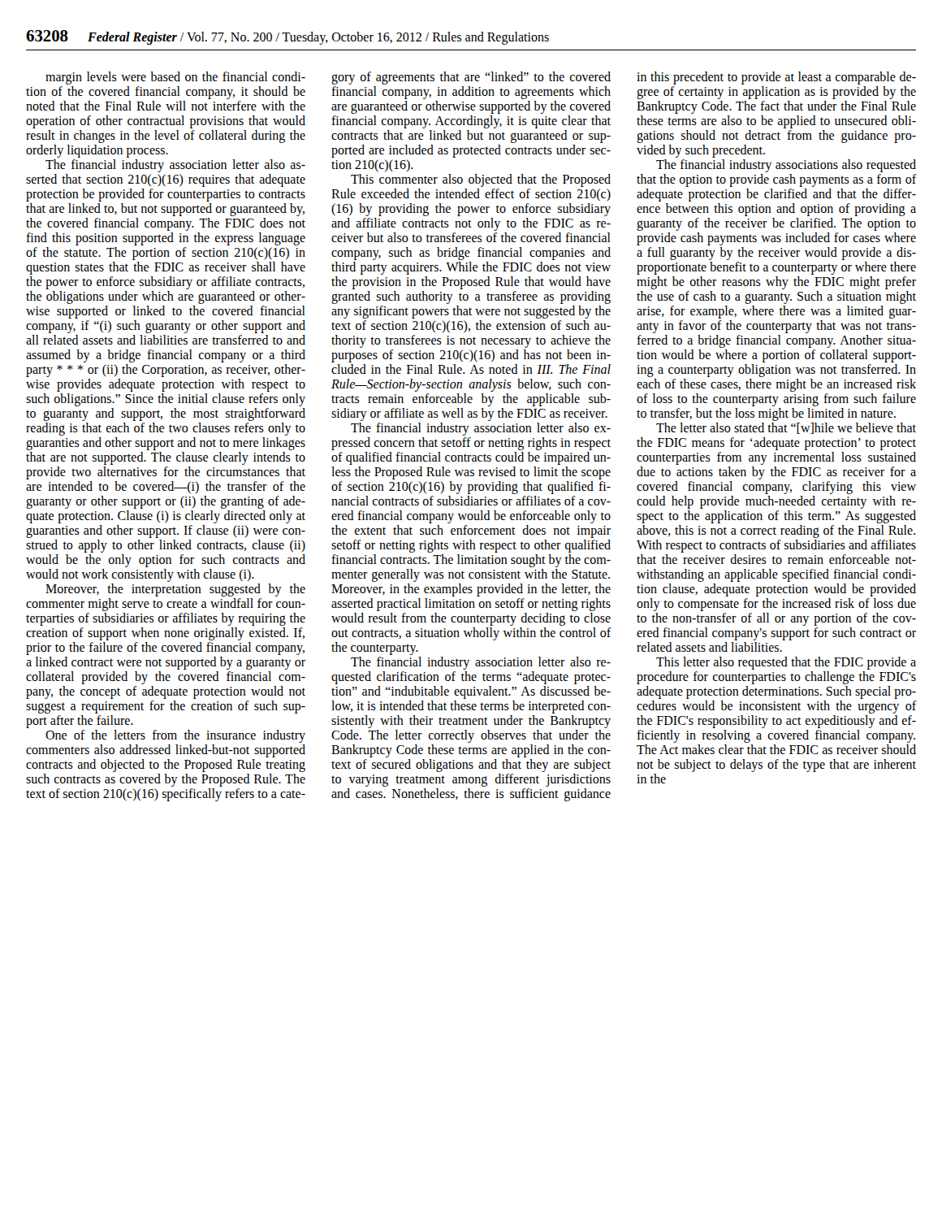63208 Federal Register / Vol. 77, No. 200 / Tuesday, October 16, 2012 / Rules and Regulations
margin levels were based on the financial condition of the covered financial company, it should be noted that the Final Rule will not interfere with the operation of other contractual provisions that would result in changes in the level of collateral during the orderly liquidation process.
The financial industry association letter also asserted that section 210(c)(16) requires that adequate protection be provided for counterparties to contracts that are linked to, but not supported or guaranteed by, the covered financial company. The FDIC does not find this position supported in the express language of the statute. The portion of section 210(c)(16) in question states that the FDIC as receiver shall have the power to enforce subsidiary or affiliate contracts, the obligations under which are guaranteed or otherwise supported or linked to the covered financial company, if “(i) such guaranty or other support and all related assets and liabilities are transferred to and assumed by a bridge financial company or a third party * * * or (ii) the Corporation, as receiver, otherwise provides adequate protection with respect to such obligations.” Since the initial clause refers only to guaranty and support, the most straightforward reading is that each of the two clauses refers only to guaranties and other support and not to mere linkages that are not supported. The clause clearly intends to provide two alternatives for the circumstances that are intended to be covered—(i) the transfer of the guaranty or other support or (ii) the granting of adequate protection. Clause (i) is clearly directed only at guaranties and other support. If clause (ii) were construed to apply to other linked contracts, clause (ii) would be the only option for such contracts and would not work consistently with clause (i).
Moreover, the interpretation suggested by the commenter might serve to create a windfall for counterparties of subsidiaries or affiliates by requiring the creation of support when none originally existed. If, prior to the failure of the covered financial company, a linked contract were not supported by a guaranty or collateral provided by the covered financial company, the concept of adequate protection would not suggest a requirement for the creation of such support after the failure.
One of the letters from the insurance industry commenters also addressed linked-but-not supported contracts and objected to the Proposed Rule treating such contracts as covered by the Proposed Rule. The text of section 210(c)(16) specifically refers to a category of agreements that are “linked” to the covered financial company, in addition to agreements which are guaranteed or otherwise supported by the covered financial company. Accordingly, it is quite clear that contracts that are linked but not guaranteed or supported are included as protected contracts under section 210(c)(16).
This commenter also objected that the Proposed Rule exceeded the intended effect of section 210(c)(16) by providing the power to enforce subsidiary and affiliate contracts not only to the FDIC as receiver but also to transferees of the covered financial company, such as bridge financial companies and third party acquirers. While the FDIC does not view the provision in the Proposed Rule that would have granted such authority to a transferee as providing any significant powers that were not suggested by the text of section 210(c)(16), the extension of such authority to transferees is not necessary to achieve the purposes of section 210(c)(16) and has not been included in the Final Rule. As noted in III. The Final Rule—Section-by-section analysis below, such contracts remain enforceable by the applicable subsidiary or affiliate as well as by the FDIC as receiver.
The financial industry association letter also expressed concern that setoff or netting rights in respect of qualified financial contracts could be impaired unless the Proposed Rule was revised to limit the scope of section 210(c)(16) by providing that qualified financial contracts of subsidiaries or affiliates of a covered financial company would be enforceable only to the extent that such enforcement does not impair setoff or netting rights with respect to other qualified financial contracts. The limitation sought by the commenter generally was not consistent with the Statute. Moreover, in the examples provided in the letter, the asserted practical limitation on setoff or netting rights would result from the counterparty deciding to close out contracts, a situation wholly within the control of the counterparty.
The financial industry association letter also requested clarification of the terms “adequate protection” and “indubitable equivalent.” As discussed below, it is intended that these terms be interpreted consistently with their treatment under the Bankruptcy Code. The letter correctly observes that under the Bankruptcy Code these terms are applied in the context of secured obligations and that they are subject to varying treatment among different jurisdictions and cases. Nonetheless, there is sufficient guidance in this precedent to provide at least a comparable degree of certainty in application as is provided by the Bankruptcy Code. The fact that under the Final Rule these terms are also to be applied to unsecured obligations should not detract from the guidance provided by such precedent.
The financial industry associations also requested that the option to provide cash payments as a form of adequate protection be clarified and that the difference between this option and option of providing a guaranty of the receiver be clarified. The option to provide cash payments was included for cases where a full guaranty by the receiver would provide a disproportionate benefit to a counterparty or where there might be other reasons why the FDIC might prefer the use of cash to a guaranty. Such a situation might arise, for example, where there was a limited guaranty in favor of the counterparty that was not transferred to a bridge financial company. Another situation would be where a portion of collateral supporting a counterparty obligation was not transferred. In each of these cases, there might be an increased risk of loss to the counterparty arising from such failure to transfer, but the loss might be limited in nature.
The letter also stated that “[w]hile we believe that the FDIC means for ‘adequate protection’ to protect counterparties from any incremental loss sustained due to actions taken by the FDIC as receiver for a covered financial company, clarifying this view could help provide much-needed certainty with respect to the application of this term.” As suggested above, this is not a correct reading of the Final Rule. With respect to contracts of subsidiaries and affiliates that the receiver desires to remain enforceable notwithstanding an applicable specified financial condition clause, adequate protection would be provided only to compensate for the increased risk of loss due to the non-transfer of all or any portion of the covered financial company's support for such contract or related assets and liabilities.
This letter also requested that the FDIC provide a procedure for counterparties to challenge the FDIC's adequate protection determinations. Such special procedures would be inconsistent with the urgency of the FDIC's responsibility to act expeditiously and efficiently in resolving a covered financial company. The Act makes clear that the FDIC as receiver should not be subject to delays of the type that are inherent in the